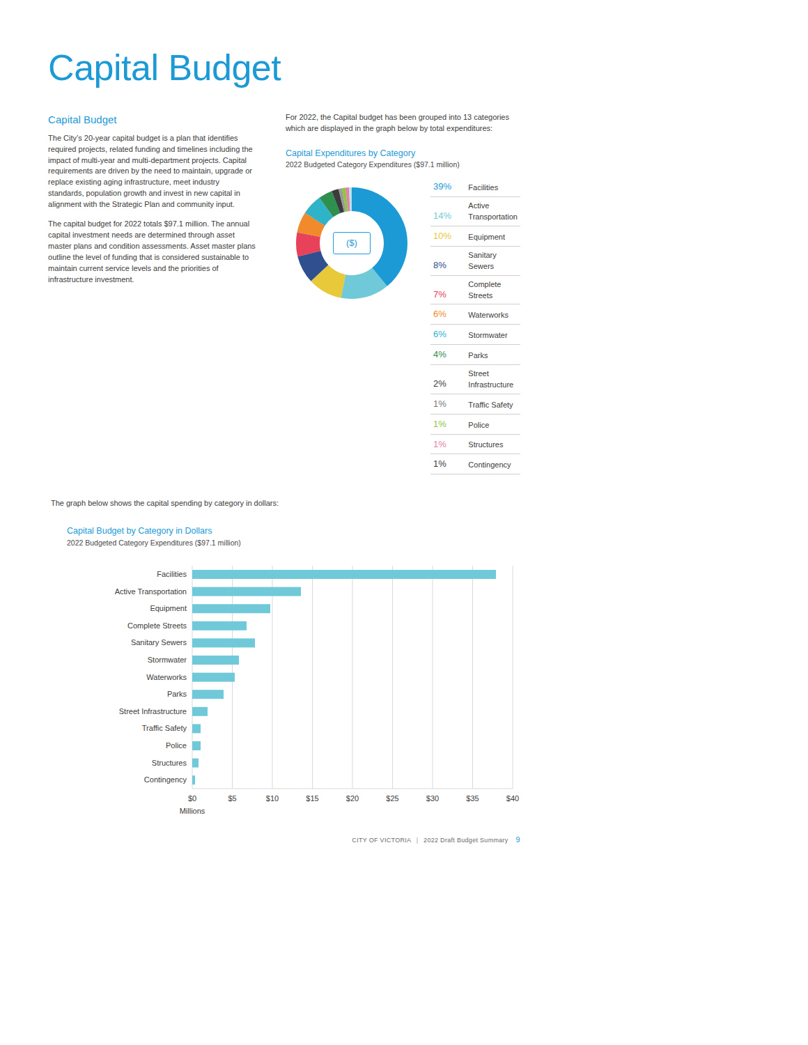Capital Budget
Capital Budget
The City’s 20-year capital budget is a plan that identifies required projects, related funding and timelines including the impact of multi-year and multi-department projects. Capital requirements are driven by the need to maintain, upgrade or replace existing aging infrastructure, meet industry standards, population growth and invest in new capital in alignment with the Strategic Plan and community input.
The capital budget for 2022 totals $97.1 million. The annual capital investment needs are determined through asset master plans and condition assessments. Asset master plans outline the level of funding that is considered sustainable to maintain current service levels and the priorities of infrastructure investment.
For 2022, the Capital budget has been grouped into 13 categories which are displayed in the graph below by total expenditures:
Capital Expenditures by Category
2022 Budgeted Category Expenditures ($97.1 million)
($)
| 39% | Facilities |
| 14% | Active Transportation |
| 10% | Equipment |
| 8% | Sanitary Sewers |
| 7% | Complete Streets |
| 6% | Waterworks |
| 6% | Stormwater |
| 4% | Parks |
| 2% | Street Infrastructure |
| 1% | Traffic Safety |
| 1% | Police |
| 1% | Structures |
| 1% | Contingency |
The graph below shows the capital spending by category in dollars:
Capital Budget by Category in Dollars
2022 Budgeted Category Expenditures ($97.1 million)
Facilities Active Transportation Equipment Complete Streets Sanitary Sewers Stormwater Waterworks Parks Street Infrastructure Traffic Safety Police Structures Contingency $0 $5 $10 $15 $20 $25 $30 $35 $40 Millions
CITY OF VICTORIA | 2022 Draft Budget Summary 9